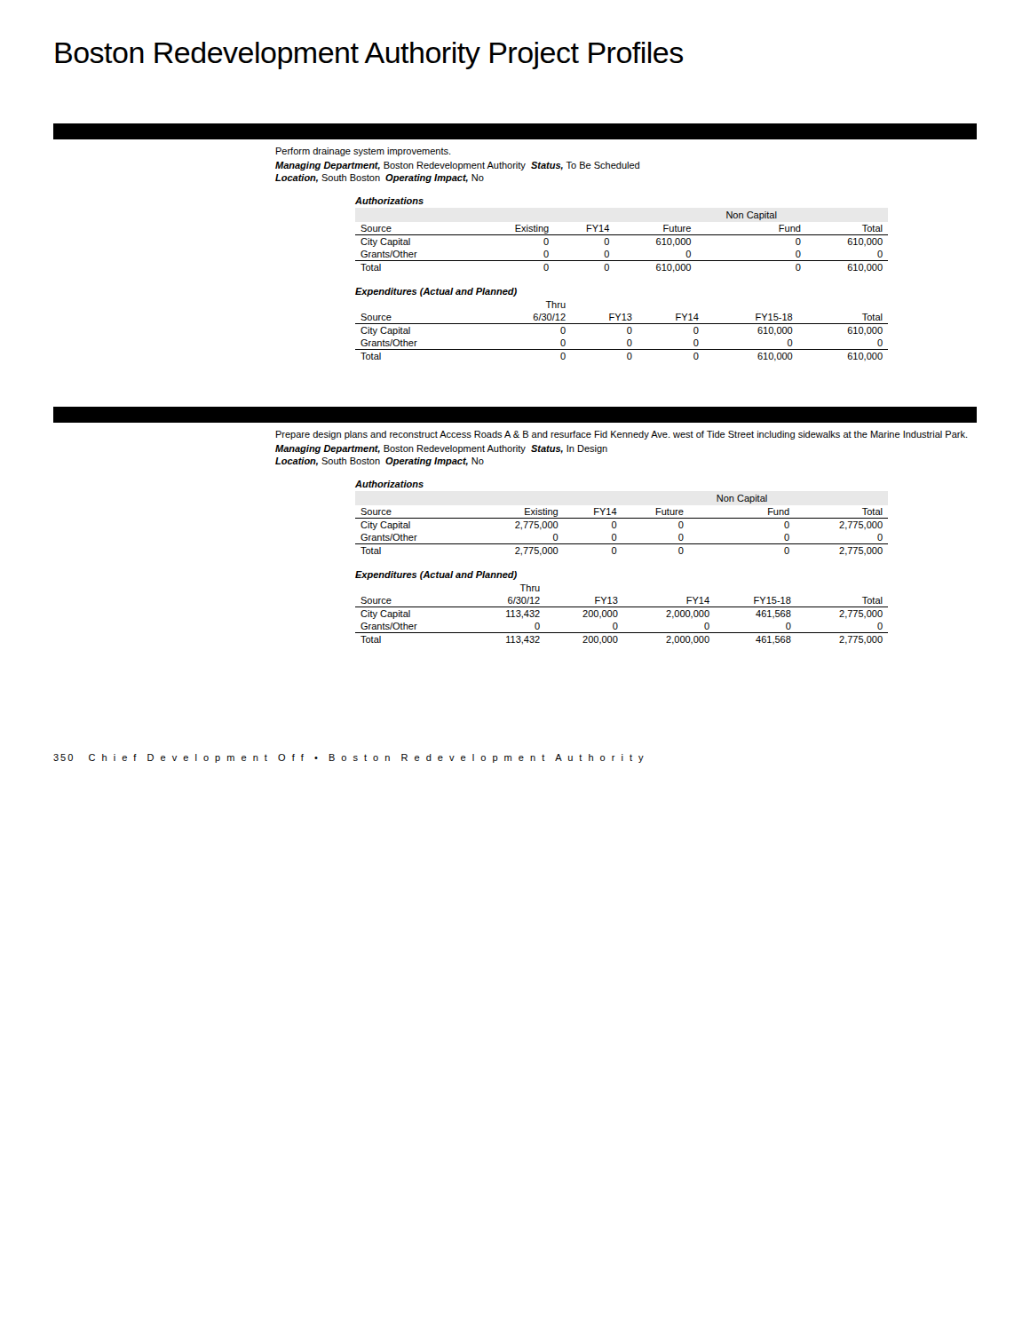Boston Redevelopment Authority Project Profiles
Perform drainage system improvements.
Managing Department, Boston Redevelopment Authority Status, To Be Scheduled
Location, South Boston Operating Impact, No
Authorizations
| | | | | Non Capital | |
| Source | Existing | FY14 | Future | Fund | Total |
| City Capital | 0 | 0 | 610,000 | 0 | 610,000 |
| Grants/Other | 0 | 0 | 0 | 0 | 0 |
| Total | 0 | 0 | 610,000 | 0 | 610,000 |
Expenditures (Actual and Planned)
| | Thru | | | | |
| Source | 6/30/12 | FY13 | FY14 | FY15-18 | Total |
| City Capital | 0 | 0 | 0 | 610,000 | 610,000 |
| Grants/Other | 0 | 0 | 0 | 0 | 0 |
| Total | 0 | 0 | 0 | 610,000 | 610,000 |
Prepare design plans and reconstruct Access Roads A & B and resurface Fid Kennedy Ave. west of Tide Street including sidewalks at the Marine Industrial Park.
Managing Department, Boston Redevelopment Authority Status, In Design
Location, South Boston Operating Impact, No
Authorizations
| | | | | Non Capital | |
| Source | Existing | FY14 | Future | Fund | Total |
| City Capital | 2,775,000 | 0 | 0 | 0 | 2,775,000 |
| Grants/Other | 0 | 0 | 0 | 0 | 0 |
| Total | 2,775,000 | 0 | 0 | 0 | 2,775,000 |
Expenditures (Actual and Planned)
| | Thru | | | | |
| Source | 6/30/12 | FY13 | FY14 | FY15-18 | Total |
| City Capital | 113,432 | 200,000 | 2,000,000 | 461,568 | 2,775,000 |
| Grants/Other | 0 | 0 | 0 | 0 | 0 |
| Total | 113,432 | 200,000 | 2,000,000 | 461,568 | 2,775,000 |
350 C h i e f D e v e l o p m e n t O f f • B o s t o n R e d e v e l o p m e n t A u t h o r i t y